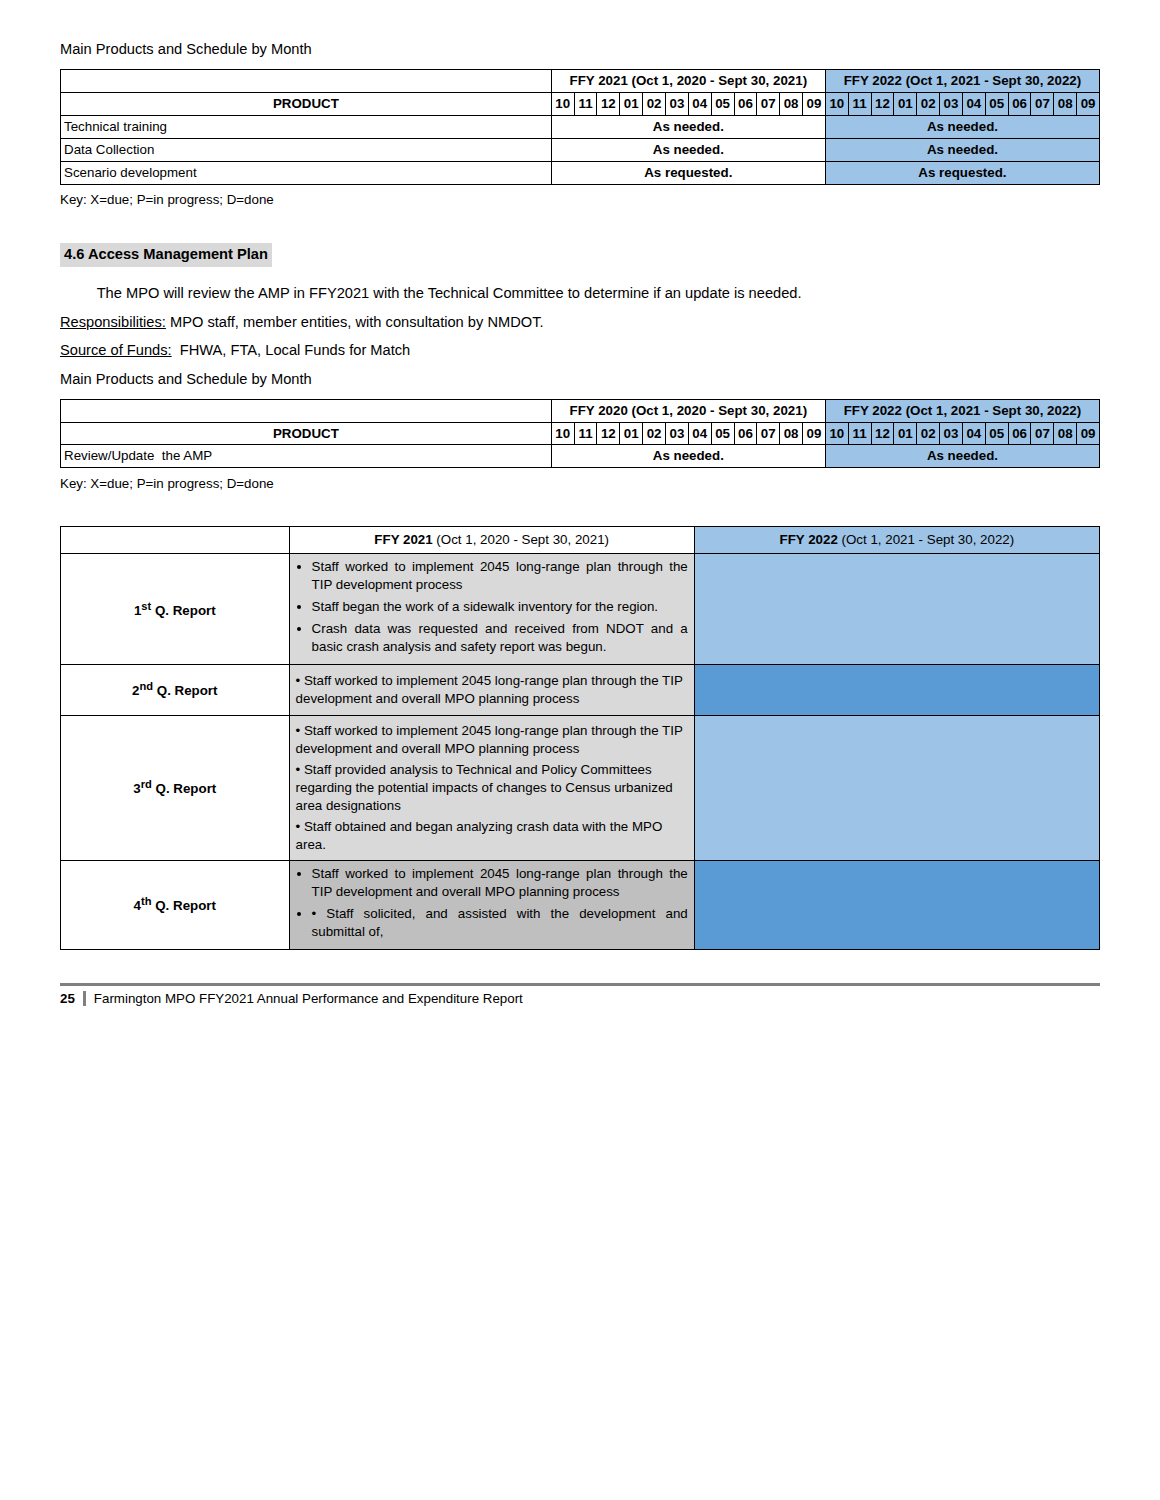Main Products and Schedule by Month
| | FFY 2021 (Oct 1, 2020 - Sept 30, 2021) | FFY 2022 (Oct 1, 2021 - Sept 30, 2022) |
| PRODUCT | 10 | 11 | 12 | 01 | 02 | 03 | 04 | 05 | 06 | 07 | 08 | 09 | 10 | 11 | 12 | 01 | 02 | 03 | 04 | 05 | 06 | 07 | 08 | 09 |
| Technical training | As needed. | As needed. |
| Data Collection | As needed. | As needed. |
| Scenario development | As requested. | As requested. |
Key: X=due; P=in progress; D=done
4.6 Access Management Plan
The MPO will review the AMP in FFY2021 with the Technical Committee to determine if an update is needed.
Responsibilities: MPO staff, member entities, with consultation by NMDOT.
Source of Funds: FHWA, FTA, Local Funds for Match
Main Products and Schedule by Month
| | FFY 2020 (Oct 1, 2020 - Sept 30, 2021) | FFY 2022 (Oct 1, 2021 - Sept 30, 2022) |
| PRODUCT | 10 | 11 | 12 | 01 | 02 | 03 | 04 | 05 | 06 | 07 | 08 | 09 | 10 | 11 | 12 | 01 | 02 | 03 | 04 | 05 | 06 | 07 | 08 | 09 |
| Review/Update the AMP | As needed. | As needed. |
Key: X=due; P=in progress; D=done
| | FFY 2021 (Oct 1, 2020 - Sept 30, 2021) | FFY 2022 (Oct 1, 2021 - Sept 30, 2022) |
| --- | --- | --- |
| 1 st Q. Report | Staff worked to implement 2045 long-range plan through the TIP development process Staff began the work of a sidewalk inventory for the region. Crash data was requested and received from NDOT and a basic crash analysis and safety report was begun. | |
| 2 nd Q. Report | • Staff worked to implement 2045 long-range plan through the TIP development and overall MPO planning process | |
| 3 rd Q. Report | • Staff worked to implement 2045 long-range plan through the TIP development and overall MPO planning process • Staff provided analysis to Technical and Policy Committees regarding the potential impacts of changes to Census urbanized area designations • Staff obtained and began analyzing crash data with the MPO area. | |
| 4 th Q. Report | Staff worked to implement 2045 long-range plan through the TIP development and overall MPO planning process • Staff solicited, and assisted with the development and submittal of, | |
25 Farmington MPO FFY2021 Annual Performance and Expenditure Report